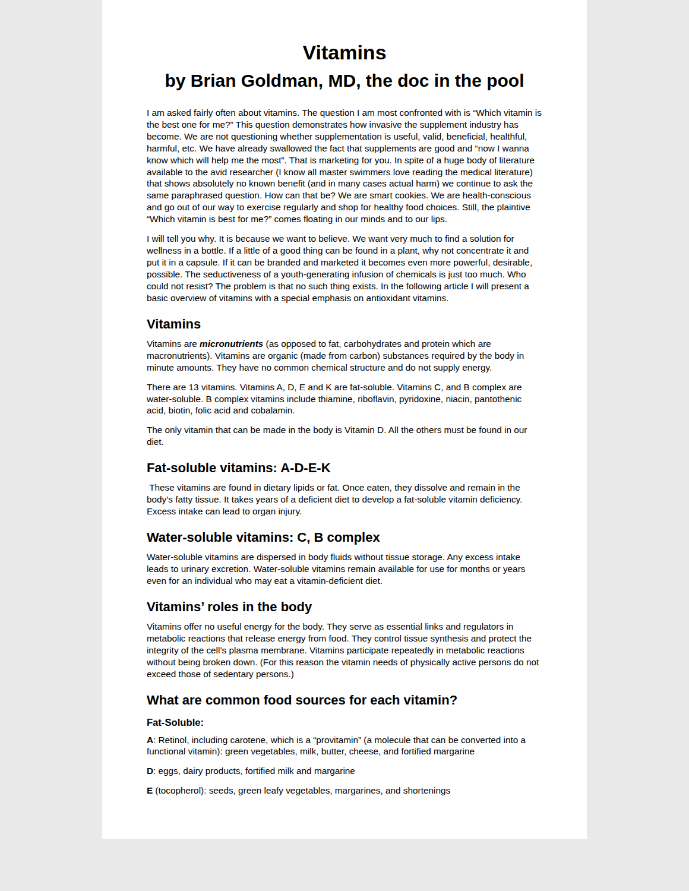Vitamins
by Brian Goldman, MD, the doc in the pool
I am asked fairly often about vitamins. The question I am most confronted with is “Which vitamin is the best one for me?” This question demonstrates how invasive the supplement industry has become. We are not questioning whether supplementation is useful, valid, beneficial, healthful, harmful, etc. We have already swallowed the fact that supplements are good and “now I wanna know which will help me the most”. That is marketing for you. In spite of a huge body of literature available to the avid researcher (I know all master swimmers love reading the medical literature) that shows absolutely no known benefit (and in many cases actual harm) we continue to ask the same paraphrased question. How can that be? We are smart cookies. We are health-conscious and go out of our way to exercise regularly and shop for healthy food choices. Still, the plaintive “Which vitamin is best for me?” comes floating in our minds and to our lips.
I will tell you why. It is because we want to believe. We want very much to find a solution for wellness in a bottle. If a little of a good thing can be found in a plant, why not concentrate it and put it in a capsule. If it can be branded and marketed it becomes even more powerful, desirable, possible. The seductiveness of a youth-generating infusion of chemicals is just too much. Who could not resist? The problem is that no such thing exists. In the following article I will present a basic overview of vitamins with a special emphasis on antioxidant vitamins.
Vitamins
Vitamins are micronutrients (as opposed to fat, carbohydrates and protein which are macronutrients). Vitamins are organic (made from carbon) substances required by the body in minute amounts. They have no common chemical structure and do not supply energy.
There are 13 vitamins. Vitamins A, D, E and K are fat-soluble. Vitamins C, and B complex are water-soluble. B complex vitamins include thiamine, riboflavin, pyridoxine, niacin, pantothenic acid, biotin, folic acid and cobalamin.
The only vitamin that can be made in the body is Vitamin D. All the others must be found in our diet.
Fat-soluble vitamins: A-D-E-K
These vitamins are found in dietary lipids or fat. Once eaten, they dissolve and remain in the body’s fatty tissue. It takes years of a deficient diet to develop a fat-soluble vitamin deficiency. Excess intake can lead to organ injury.
Water-soluble vitamins: C, B complex
Water-soluble vitamins are dispersed in body fluids without tissue storage. Any excess intake leads to urinary excretion. Water-soluble vitamins remain available for use for months or years even for an individual who may eat a vitamin-deficient diet.
Vitamins’ roles in the body
Vitamins offer no useful energy for the body. They serve as essential links and regulators in metabolic reactions that release energy from food. They control tissue synthesis and protect the integrity of the cell’s plasma membrane. Vitamins participate repeatedly in metabolic reactions without being broken down. (For this reason the vitamin needs of physically active persons do not exceed those of sedentary persons.)
What are common food sources for each vitamin?
Fat-Soluble:
A: Retinol, including carotene, which is a “provitamin” (a molecule that can be converted into a functional vitamin): green vegetables, milk, butter, cheese, and fortified margarine
D: eggs, dairy products, fortified milk and margarine
E (tocopherol): seeds, green leafy vegetables, margarines, and shortenings